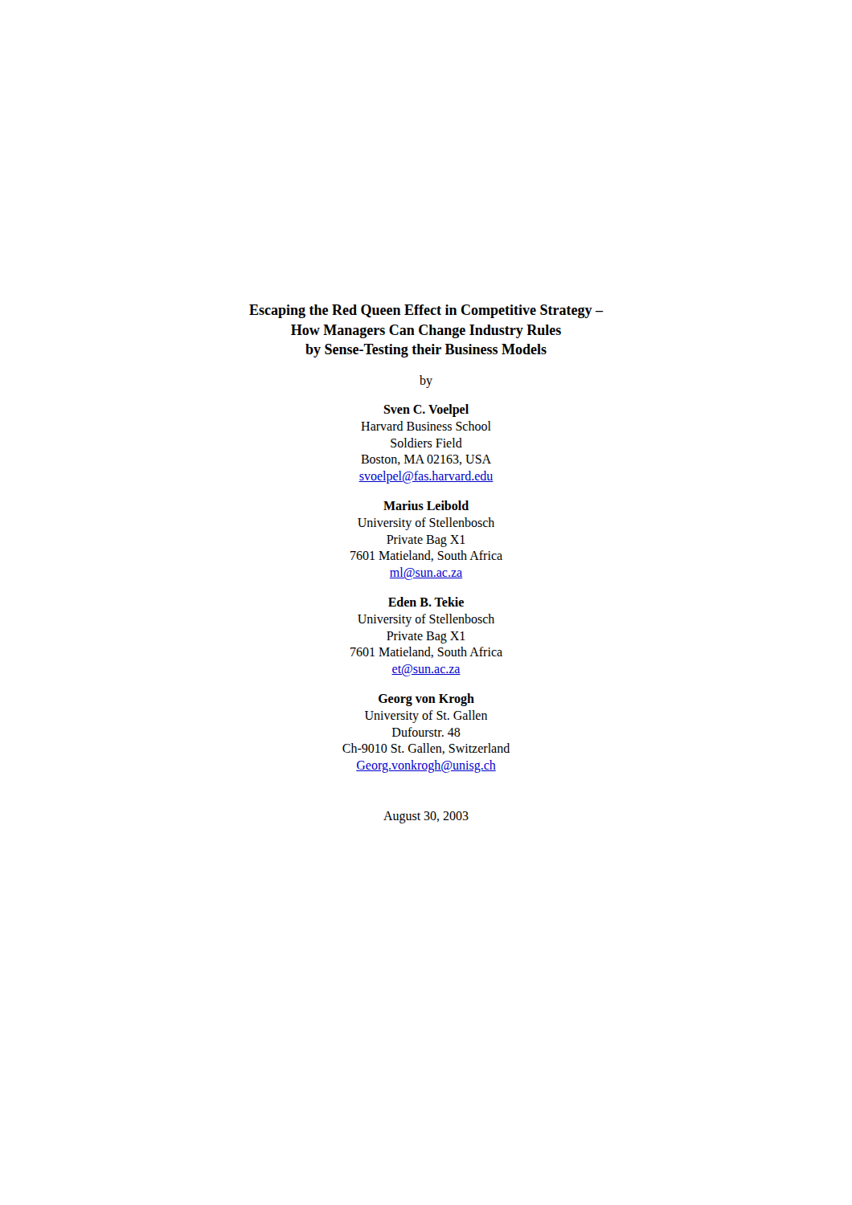Escaping the Red Queen Effect in Competitive Strategy –
How Managers Can Change Industry Rules
by Sense-Testing their Business Models
by
Sven C. Voelpel
Harvard Business School
Soldiers Field
Boston, MA 02163, USA
svoelpel@fas.harvard.edu
Marius Leibold
University of Stellenbosch
Private Bag X1
7601 Matieland, South Africa
ml@sun.ac.za
Eden B. Tekie
University of Stellenbosch
Private Bag X1
7601 Matieland, South Africa
et@sun.ac.za
Georg von Krogh
University of St. Gallen
Dufourstr. 48
Ch-9010 St. Gallen, Switzerland
Georg.vonkrogh@unisg.ch
August 30, 2003